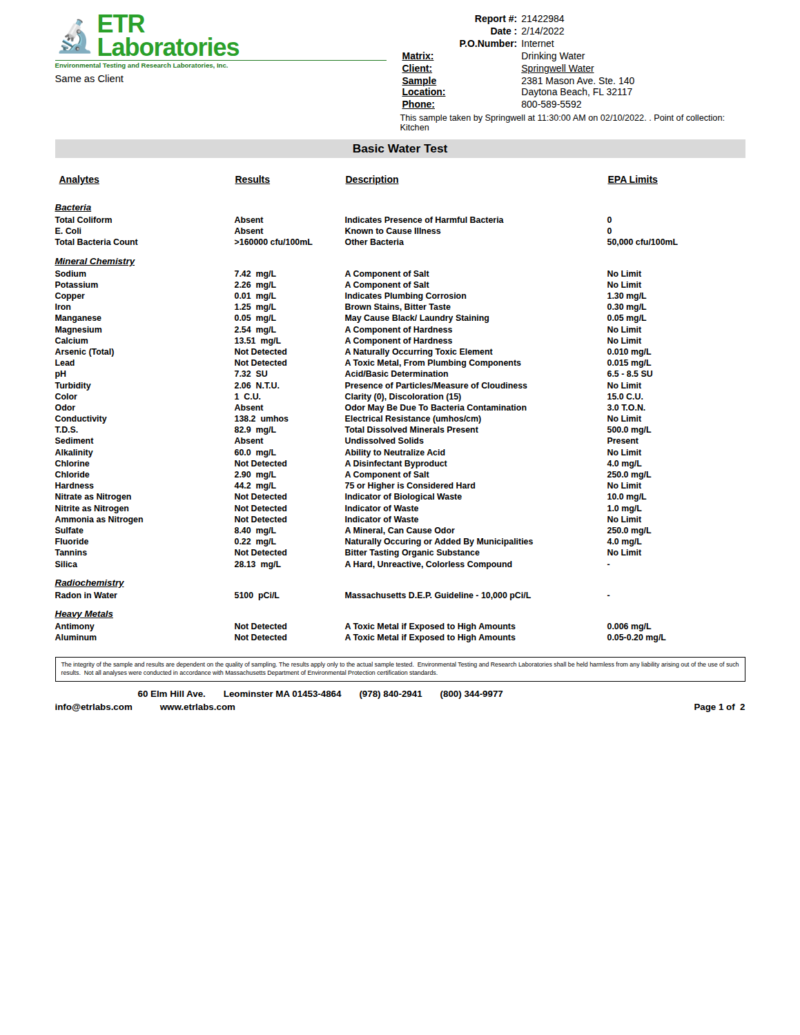🔬 ETR
Laboratories
Environmental Testing and Research Laboratories, Inc.
Same as Client
| Report #: | 21422984 |
| Date : | 2/14/2022 |
| P.O.Number: | Internet |
| Matrix: | Drinking Water |
| Client: | Springwell Water |
| Sample Location: | 2381 Mason Ave. Ste. 140 Daytona Beach, FL 32117 |
| Phone: | 800-589-5592 |
This sample taken by Springwell at 11:30:00 AM on 02/10/2022. . Point of collection: Kitchen
Basic Water Test
| Analytes | Results | Description | EPA Limits |
| --- | --- | --- | --- |
| Bacteria |
| Total Coliform | Absent | Indicates Presence of Harmful Bacteria | 0 |
| E. Coli | Absent | Known to Cause Illness | 0 |
| Total Bacteria Count | >160000 cfu/100mL | Other Bacteria | 50,000 cfu/100mL |
| Mineral Chemistry |
| Sodium | 7.42 mg/L | A Component of Salt | No Limit |
| Potassium | 2.26 mg/L | A Component of Salt | No Limit |
| Copper | 0.01 mg/L | Indicates Plumbing Corrosion | 1.30 mg/L |
| Iron | 1.25 mg/L | Brown Stains, Bitter Taste | 0.30 mg/L |
| Manganese | 0.05 mg/L | May Cause Black/ Laundry Staining | 0.05 mg/L |
| Magnesium | 2.54 mg/L | A Component of Hardness | No Limit |
| Calcium | 13.51 mg/L | A Component of Hardness | No Limit |
| Arsenic (Total) | Not Detected | A Naturally Occurring Toxic Element | 0.010 mg/L |
| Lead | Not Detected | A Toxic Metal, From Plumbing Components | 0.015 mg/L |
| pH | 7.32 SU | Acid/Basic Determination | 6.5 - 8.5 SU |
| Turbidity | 2.06 N.T.U. | Presence of Particles/Measure of Cloudiness | No Limit |
| Color | 1 C.U. | Clarity (0), Discoloration (15) | 15.0 C.U. |
| Odor | Absent | Odor May Be Due To Bacteria Contamination | 3.0 T.O.N. |
| Conductivity | 138.2 umhos | Electrical Resistance (umhos/cm) | No Limit |
| T.D.S. | 82.9 mg/L | Total Dissolved Minerals Present | 500.0 mg/L |
| Sediment | Absent | Undissolved Solids | Present |
| Alkalinity | 60.0 mg/L | Ability to Neutralize Acid | No Limit |
| Chlorine | Not Detected | A Disinfectant Byproduct | 4.0 mg/L |
| Chloride | 2.90 mg/L | A Component of Salt | 250.0 mg/L |
| Hardness | 44.2 mg/L | 75 or Higher is Considered Hard | No Limit |
| Nitrate as Nitrogen | Not Detected | Indicator of Biological Waste | 10.0 mg/L |
| Nitrite as Nitrogen | Not Detected | Indicator of Waste | 1.0 mg/L |
| Ammonia as Nitrogen | Not Detected | Indicator of Waste | No Limit |
| Sulfate | 8.40 mg/L | A Mineral, Can Cause Odor | 250.0 mg/L |
| Fluoride | 0.22 mg/L | Naturally Occuring or Added By Municipalities | 4.0 mg/L |
| Tannins | Not Detected | Bitter Tasting Organic Substance | No Limit |
| Silica | 28.13 mg/L | A Hard, Unreactive, Colorless Compound | - |
| Radiochemistry |
| Radon in Water | 5100 pCi/L | Massachusetts D.E.P. Guideline - 10,000 pCi/L | - |
| Heavy Metals |
| Antimony | Not Detected | A Toxic Metal if Exposed to High Amounts | 0.006 mg/L |
| Aluminum | Not Detected | A Toxic Metal if Exposed to High Amounts | 0.05-0.20 mg/L |
The integrity of the sample and results are dependent on the quality of sampling. The results apply only to the actual sample tested. Environmental Testing and Research Laboratories shall be held harmless from any liability arising out of the use of such results. Not all analyses were conducted in accordance with Massachusetts Department of Environmental Protection certification standards.
60 Elm Hill Ave. Leominster MA 01453-4864 (978) 840-2941 (800) 344-9977
info@etrlabs.com www.etrlabs.com Page 1 of 2